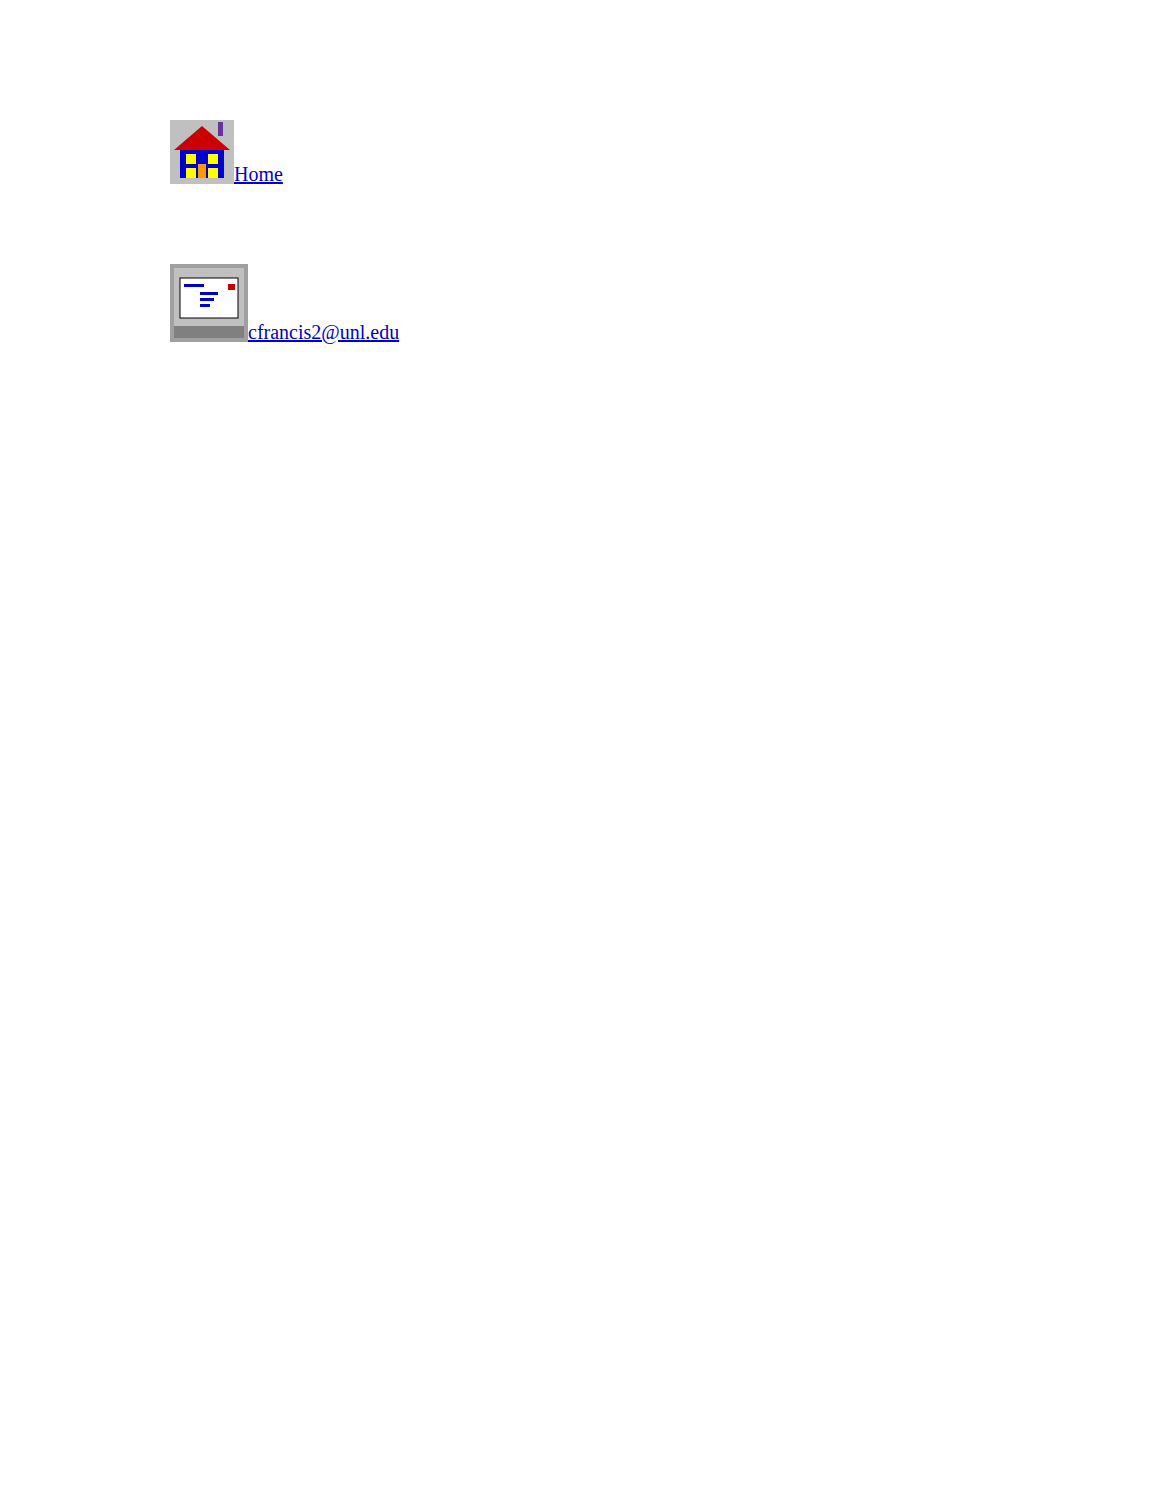Home
cfrancis2@unl.edu